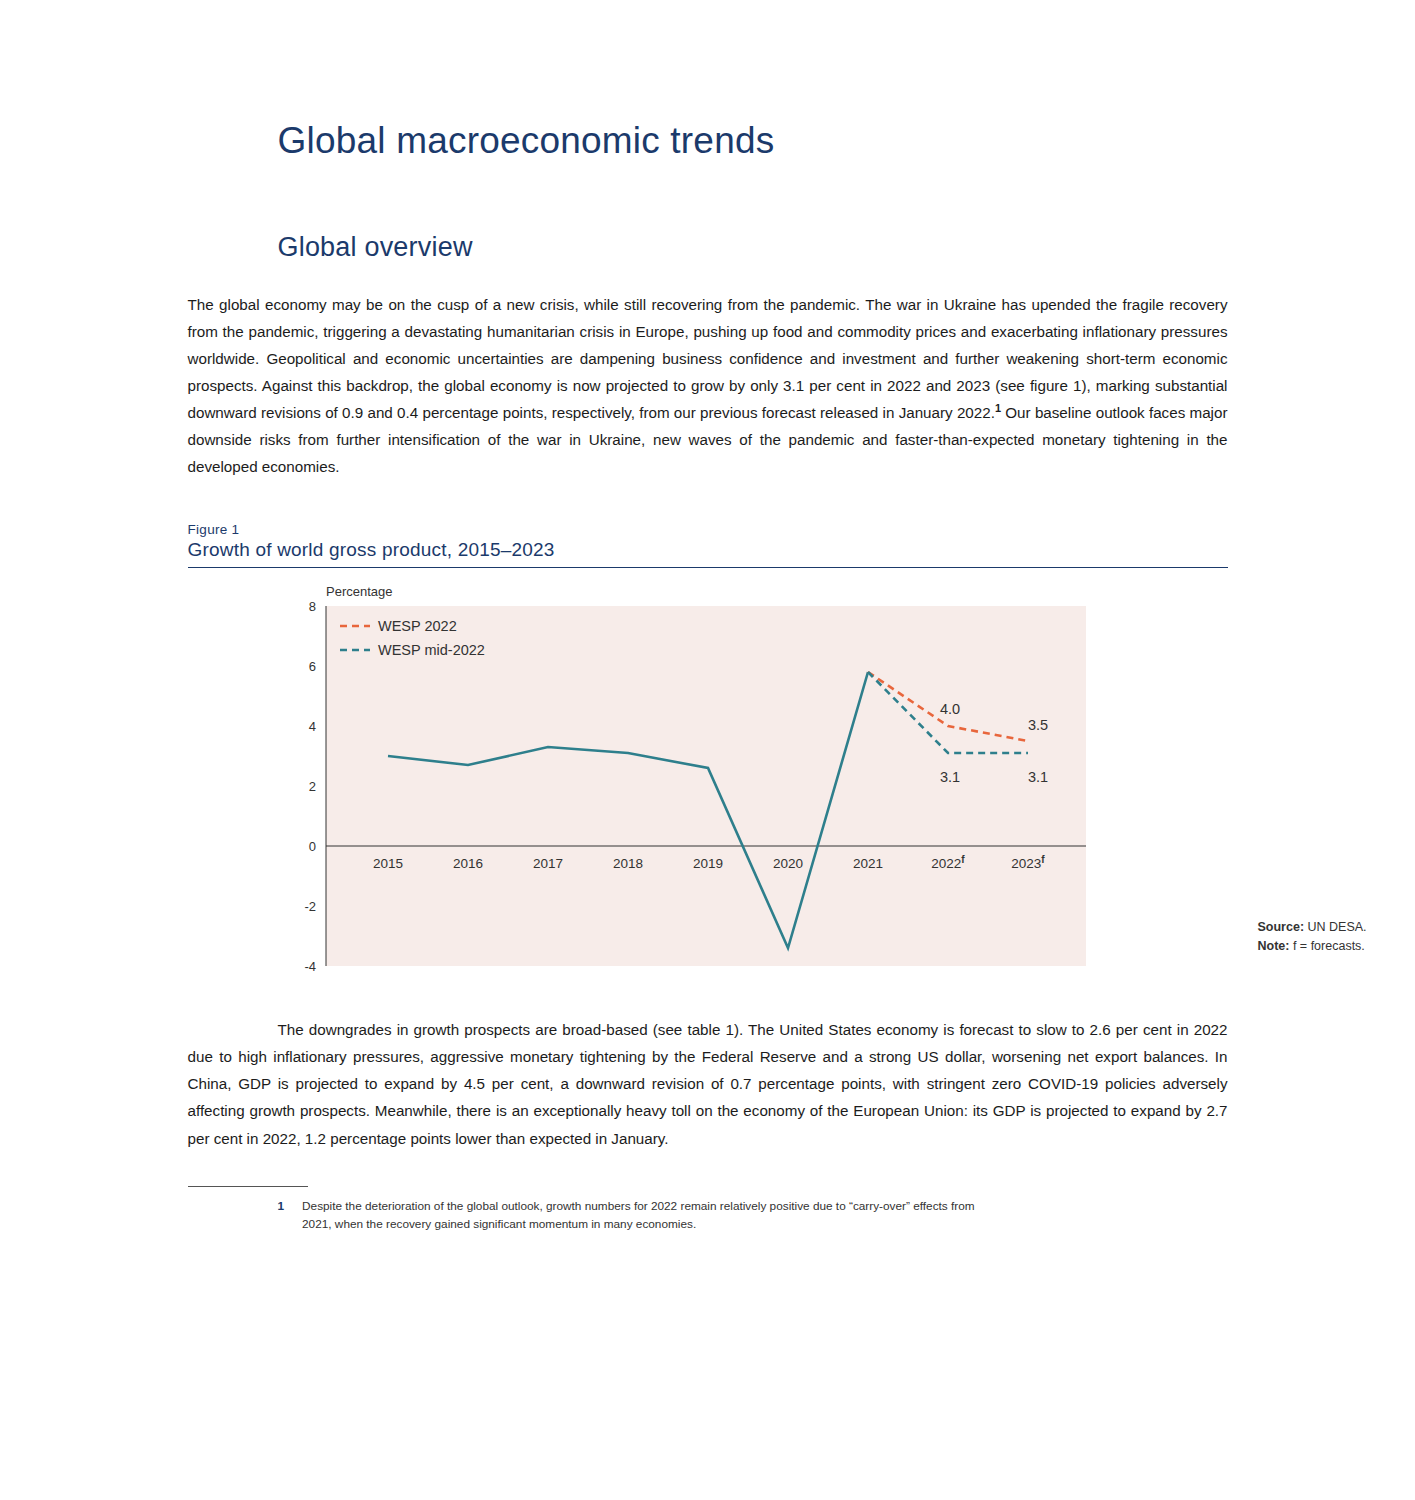Global macroeconomic trends
Global overview
The global economy may be on the cusp of a new crisis, while still recovering from the pandemic. The war in Ukraine has upended the fragile recovery from the pandemic, triggering a devastating humanitarian crisis in Europe, pushing up food and commodity prices and exacerbating inflationary pressures worldwide. Geopolitical and economic uncertainties are dampening business confidence and investment and further weakening short-term economic prospects. Against this backdrop, the global economy is now projected to grow by only 3.1 per cent in 2022 and 2023 (see figure 1), marking substantial downward revisions of 0.9 and 0.4 percentage points, respectively, from our previous forecast released in January 2022.1 Our baseline outlook faces major downside risks from further intensification of the war in Ukraine, new waves of the pandemic and faster-than-expected monetary tightening in the developed economies.
Figure 1
Growth of world gross product, 2015–2023
Percentage 8 6 4 2 0 -2 -4 2015 2016 2017 2018 2019 2020 2021 2022f 2023f 4.0 3.5 3.1 3.1 WESP 2022 WESP mid-2022
Source: UN DESA.
Note: f = forecasts.
The downgrades in growth prospects are broad-based (see table 1). The United States economy is forecast to slow to 2.6 per cent in 2022 due to high inflationary pressures, aggressive monetary tightening by the Federal Reserve and a strong US dollar, worsening net export balances. In China, GDP is projected to expand by 4.5 per cent, a downward revision of 0.7 percentage points, with stringent zero COVID-19 policies adversely affecting growth prospects. Meanwhile, there is an exceptionally heavy toll on the economy of the European Union: its GDP is projected to expand by 2.7 per cent in 2022, 1.2 percentage points lower than expected in January.
1
Despite the deterioration of the global outlook, growth numbers for 2022 remain relatively positive due to “carry-over” effects from 2021, when the recovery gained significant momentum in many economies.